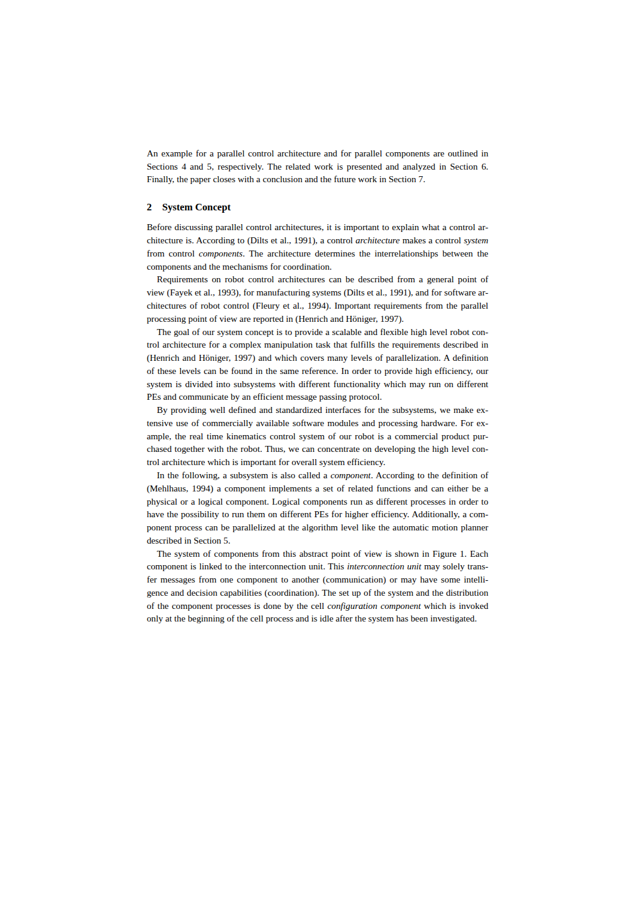An example for a parallel control architecture and for parallel components are outlined in Sections 4 and 5, respectively. The related work is presented and analyzed in Section 6. Finally, the paper closes with a conclusion and the future work in Section 7.
2 System Concept
Before discussing parallel control architectures, it is important to explain what a control architecture is. According to (Dilts et al., 1991), a control architecture makes a control system from control components. The architecture determines the interrelationships between the components and the mechanisms for coordination.
Requirements on robot control architectures can be described from a general point of view (Fayek et al., 1993), for manufacturing systems (Dilts et al., 1991), and for software architectures of robot control (Fleury et al., 1994). Important requirements from the parallel processing point of view are reported in (Henrich and Höniger, 1997).
The goal of our system concept is to provide a scalable and flexible high level robot control architecture for a complex manipulation task that fulfills the requirements described in (Henrich and Höniger, 1997) and which covers many levels of parallelization. A definition of these levels can be found in the same reference. In order to provide high efficiency, our system is divided into subsystems with different functionality which may run on different PEs and communicate by an efficient message passing protocol.
By providing well defined and standardized interfaces for the subsystems, we make extensive use of commercially available software modules and processing hardware. For example, the real time kinematics control system of our robot is a commercial product purchased together with the robot. Thus, we can concentrate on developing the high level control architecture which is important for overall system efficiency.
In the following, a subsystem is also called a component. According to the definition of (Mehlhaus, 1994) a component implements a set of related functions and can either be a physical or a logical component. Logical components run as different processes in order to have the possibility to run them on different PEs for higher efficiency. Additionally, a component process can be parallelized at the algorithm level like the automatic motion planner described in Section 5.
The system of components from this abstract point of view is shown in Figure 1. Each component is linked to the interconnection unit. This interconnection unit may solely transfer messages from one component to another (communication) or may have some intelligence and decision capabilities (coordination). The set up of the system and the distribution of the component processes is done by the cell configuration component which is invoked only at the beginning of the cell process and is idle after the system has been investigated.